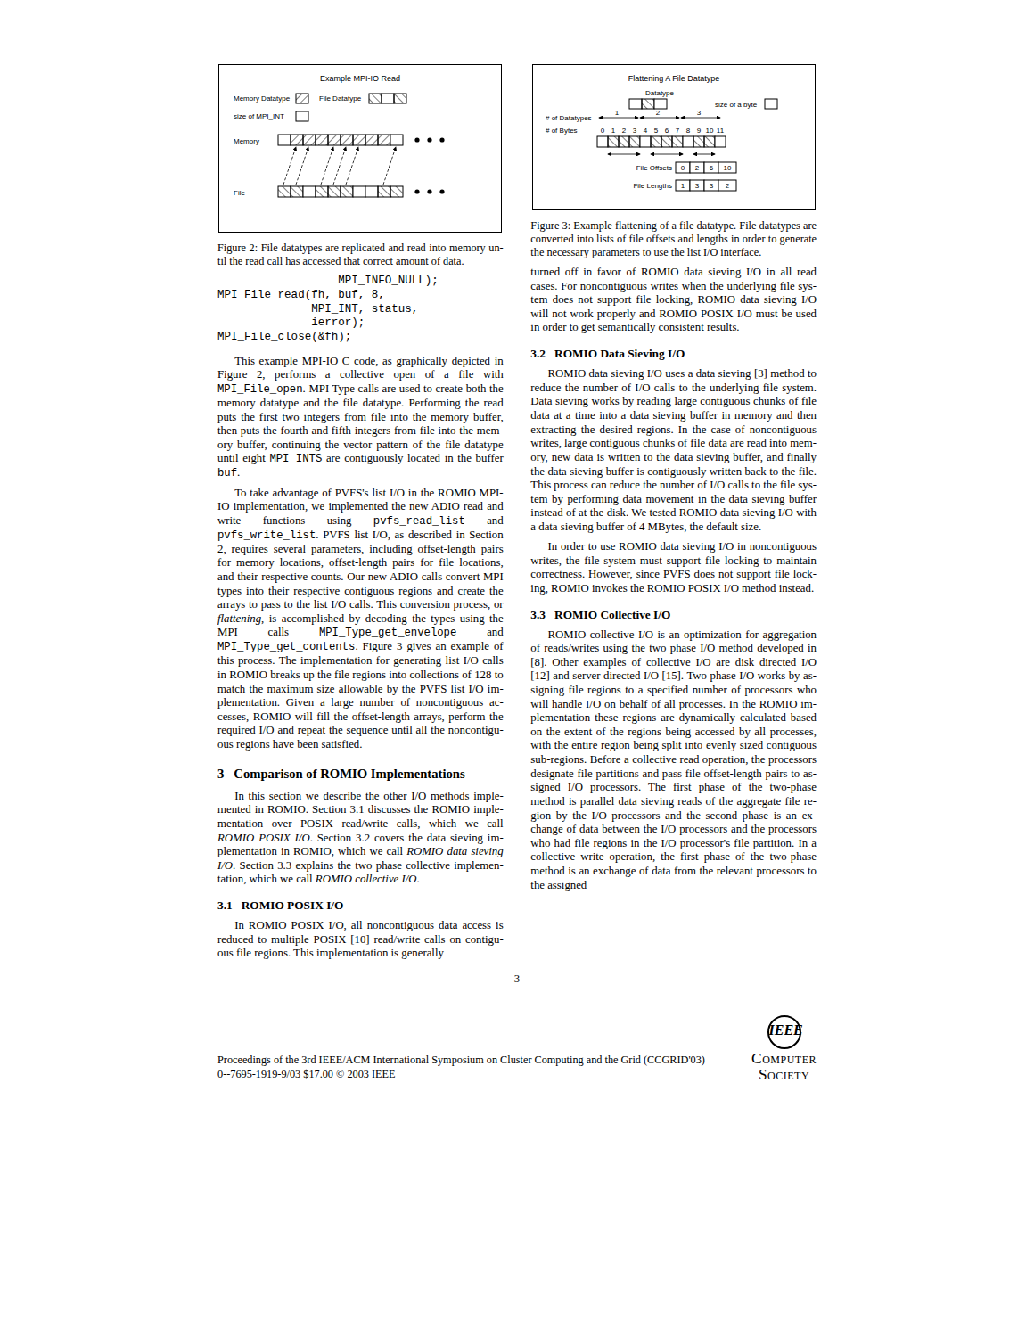Example MPI-IO Read Memory Datatype File Datatype size of MPI_INT Memory File
Figure 2: File datatypes are replicated and read into memory until the read call has accessed that correct amount of data.
                  MPI_INFO_NULL);
MPI_File_read(fh, buf, 8,
              MPI_INT, status,
              ierror);
MPI_File_close(&fh);
This example MPI-IO C code, as graphically depicted in Figure 2, performs a collective open of a file with MPI_File_open. MPI Type calls are used to create both the memory datatype and the file datatype. Performing the read puts the first two integers from file into the memory buffer, then puts the fourth and fifth integers from file into the memory buffer, continuing the vector pattern of the file datatype until eight MPI_INTS are contiguously located in the buffer buf.
To take advantage of PVFS's list I/O in the ROMIO MPI-IO implementation, we implemented the new ADIO read and write functions using pvfs_read_list and pvfs_write_list. PVFS list I/O, as described in Section 2, requires several parameters, including offset-length pairs for memory locations, offset-length pairs for file locations, and their respective counts. Our new ADIO calls convert MPI types into their respective contiguous regions and create the arrays to pass to the list I/O calls. This conversion process, or flattening, is accomplished by decoding the types using the MPI calls MPI_Type_get_envelope and MPI_Type_get_contents. Figure 3 gives an example of this process. The implementation for generating list I/O calls in ROMIO breaks up the file regions into collections of 128 to match the maximum size allowable by the PVFS list I/O implementation. Given a large number of noncontiguous accesses, ROMIO will fill the offset-length arrays, perform the required I/O and repeat the sequence until all the noncontiguous regions have been satisfied.
3 Comparison of ROMIO Implementations
In this section we describe the other I/O methods implemented in ROMIO. Section 3.1 discusses the ROMIO implementation over POSIX read/write calls, which we call ROMIO POSIX I/O. Section 3.2 covers the data sieving implementation in ROMIO, which we call ROMIO data sieving I/O. Section 3.3 explains the two phase collective implementation, which we call ROMIO collective I/O.
3.1 ROMIO POSIX I/O
In ROMIO POSIX I/O, all noncontiguous data access is reduced to multiple POSIX [10] read/write calls on contiguous file regions. This implementation is generally
Flattening A File Datatype Datatype size of a byte # of Datatypes 1 2 3 # of Bytes 0 1 2 3 4 5 6 7 8 9 10 11 File Offsets 0 2 6 10 File Lengths 1 3 3 2
Figure 3: Example flattening of a file datatype. File datatypes are converted into lists of file offsets and lengths in order to generate the necessary parameters to use the list I/O interface.
turned off in favor of ROMIO data sieving I/O in all read cases. For noncontiguous writes when the underlying file system does not support file locking, ROMIO data sieving I/O will not work properly and ROMIO POSIX I/O must be used in order to get semantically consistent results.
3.2 ROMIO Data Sieving I/O
ROMIO data sieving I/O uses a data sieving [3] method to reduce the number of I/O calls to the underlying file system. Data sieving works by reading large contiguous chunks of file data at a time into a data sieving buffer in memory and then extracting the desired regions. In the case of noncontiguous writes, large contiguous chunks of file data are read into memory, new data is written to the data sieving buffer, and finally the data sieving buffer is contiguously written back to the file. This process can reduce the number of I/O calls to the file system by performing data movement in the data sieving buffer instead of at the disk. We tested ROMIO data sieving I/O with a data sieving buffer of 4 MBytes, the default size.
In order to use ROMIO data sieving I/O in noncontiguous writes, the file system must support file locking to maintain correctness. However, since PVFS does not support file locking, ROMIO invokes the ROMIO POSIX I/O method instead.
3.3 ROMIO Collective I/O
ROMIO collective I/O is an optimization for aggregation of reads/writes using the two phase I/O method developed in [8]. Other examples of collective I/O are disk directed I/O [12] and server directed I/O [15]. Two phase I/O works by assigning file regions to a specified number of processors who will handle I/O on behalf of all processes. In the ROMIO implementation these regions are dynamically calculated based on the extent of the regions being accessed by all processes, with the entire region being split into evenly sized contiguous sub-regions. Before a collective read operation, the processors designate file partitions and pass file offset-length pairs to assigned I/O processors. The first phase of the two-phase method is parallel data sieving reads of the aggregate file region by the I/O processors and the second phase is an exchange of data between the I/O processors and the processors who had file regions in the I/O processor's file partition. In a collective write operation, the first phase of the two-phase method is an exchange of data from the relevant processors to the assigned
3
Proceedings of the 3rd IEEE/ACM International Symposium on Cluster Computing and the Grid (CCGRID'03)
0--7695-1919-9/03 $17.00 © 2003 IEEE
IEEE
Computer
Society